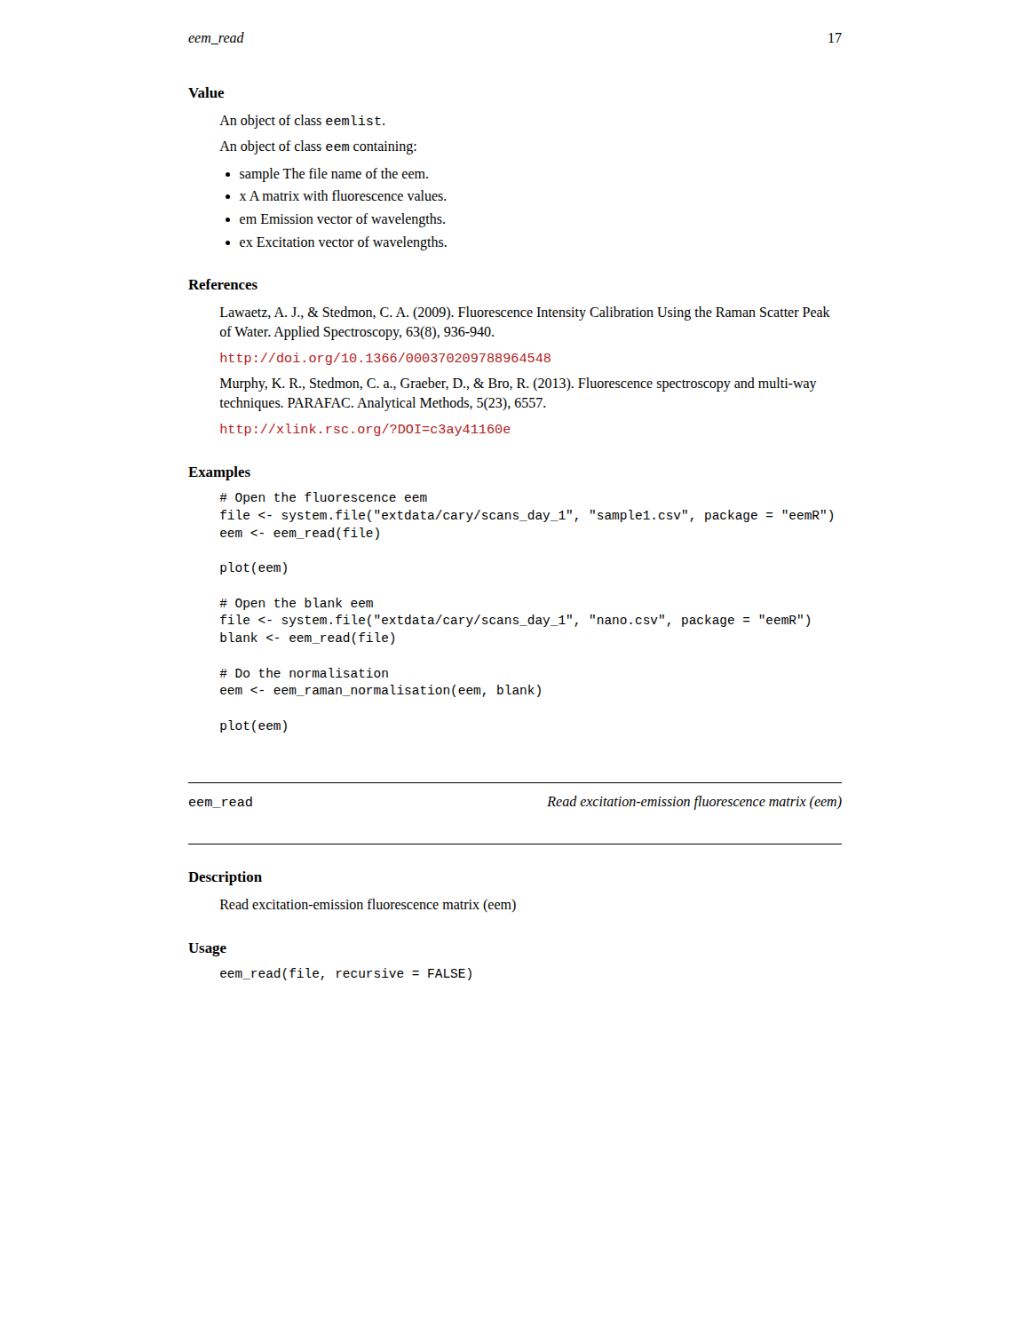eem_read 17
Value
An object of class eemlist.
An object of class eem containing:
sample The file name of the eem.
x A matrix with fluorescence values.
em Emission vector of wavelengths.
ex Excitation vector of wavelengths.
References
Lawaetz, A. J., & Stedmon, C. A. (2009). Fluorescence Intensity Calibration Using the Raman Scatter Peak of Water. Applied Spectroscopy, 63(8), 936-940.
http://doi.org/10.1366/000370209788964548
Murphy, K. R., Stedmon, C. a., Graeber, D., & Bro, R. (2013). Fluorescence spectroscopy and multi-way techniques. PARAFAC. Analytical Methods, 5(23), 6557.
http://xlink.rsc.org/?DOI=c3ay41160e
Examples
# Open the fluorescence eem
file <- system.file("extdata/cary/scans_day_1", "sample1.csv", package = "eemR")
eem <- eem_read(file)

plot(eem)

# Open the blank eem
file <- system.file("extdata/cary/scans_day_1", "nano.csv", package = "eemR")
blank <- eem_read(file)

# Do the normalisation
eem <- eem_raman_normalisation(eem, blank)

plot(eem)
eem_read Read excitation-emission fluorescence matrix (eem)
Description
Read excitation-emission fluorescence matrix (eem)
Usage
eem_read(file, recursive = FALSE)